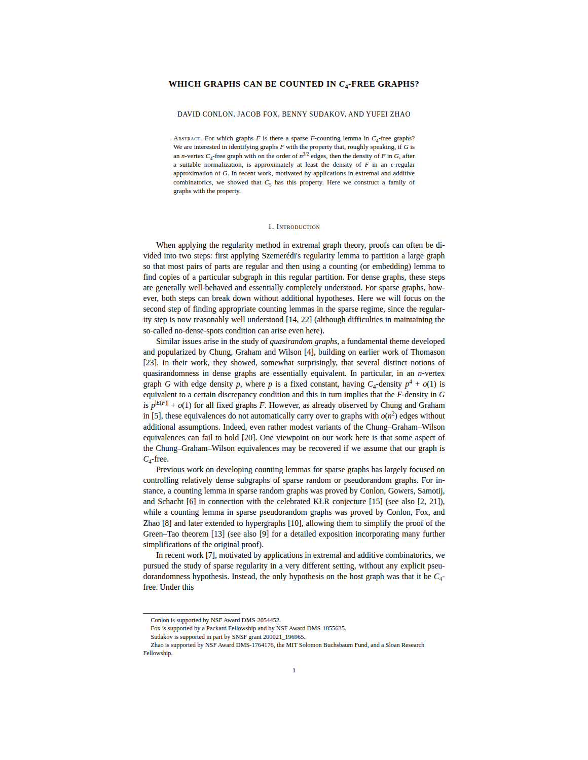WHICH GRAPHS CAN BE COUNTED IN C4-FREE GRAPHS?
DAVID CONLON, JACOB FOX, BENNY SUDAKOV, AND YUFEI ZHAO
Abstract. For which graphs F is there a sparse F-counting lemma in C4-free graphs? We are interested in identifying graphs F with the property that, roughly speaking, if G is an n-vertex C4-free graph with on the order of n3/2 edges, then the density of F in G, after a suitable normalization, is approximately at least the density of F in an ε-regular approximation of G. In recent work, motivated by applications in extremal and additive combinatorics, we showed that C5 has this property. Here we construct a family of graphs with the property.
1. Introduction
When applying the regularity method in extremal graph theory, proofs can often be divided into two steps: first applying Szemerédi's regularity lemma to partition a large graph so that most pairs of parts are regular and then using a counting (or embedding) lemma to find copies of a particular subgraph in this regular partition. For dense graphs, these steps are generally well-behaved and essentially completely understood. For sparse graphs, however, both steps can break down without additional hypotheses. Here we will focus on the second step of finding appropriate counting lemmas in the sparse regime, since the regularity step is now reasonably well understood [14, 22] (although difficulties in maintaining the so-called no-dense-spots condition can arise even here).
Similar issues arise in the study of quasirandom graphs, a fundamental theme developed and popularized by Chung, Graham and Wilson [4], building on earlier work of Thomason [23]. In their work, they showed, somewhat surprisingly, that several distinct notions of quasirandomness in dense graphs are essentially equivalent. In particular, in an n-vertex graph G with edge density p, where p is a fixed constant, having C4-density p4 + o(1) is equivalent to a certain discrepancy condition and this in turn implies that the F-density in G is p|E(F)| + o(1) for all fixed graphs F. However, as already observed by Chung and Graham in [5], these equivalences do not automatically carry over to graphs with o(n2) edges without additional assumptions. Indeed, even rather modest variants of the Chung–Graham–Wilson equivalences can fail to hold [20]. One viewpoint on our work here is that some aspect of the Chung–Graham–Wilson equivalences may be recovered if we assume that our graph is C4-free.
Previous work on developing counting lemmas for sparse graphs has largely focused on controlling relatively dense subgraphs of sparse random or pseudorandom graphs. For instance, a counting lemma in sparse random graphs was proved by Conlon, Gowers, Samotij, and Schacht [6] in connection with the celebrated KŁR conjecture [15] (see also [2, 21]), while a counting lemma in sparse pseudorandom graphs was proved by Conlon, Fox, and Zhao [8] and later extended to hypergraphs [10], allowing them to simplify the proof of the Green–Tao theorem [13] (see also [9] for a detailed exposition incorporating many further simplifications of the original proof).
In recent work [7], motivated by applications in extremal and additive combinatorics, we pursued the study of sparse regularity in a very different setting, without any explicit pseudorandomness hypothesis. Instead, the only hypothesis on the host graph was that it be C4-free. Under this
Conlon is supported by NSF Award DMS-2054452.
Fox is supported by a Packard Fellowship and by NSF Award DMS-1855635.
Sudakov is supported in part by SNSF grant 200021_196965.
Zhao is supported by NSF Award DMS-1764176, the MIT Solomon Buchsbaum Fund, and a Sloan Research Fellowship.
1